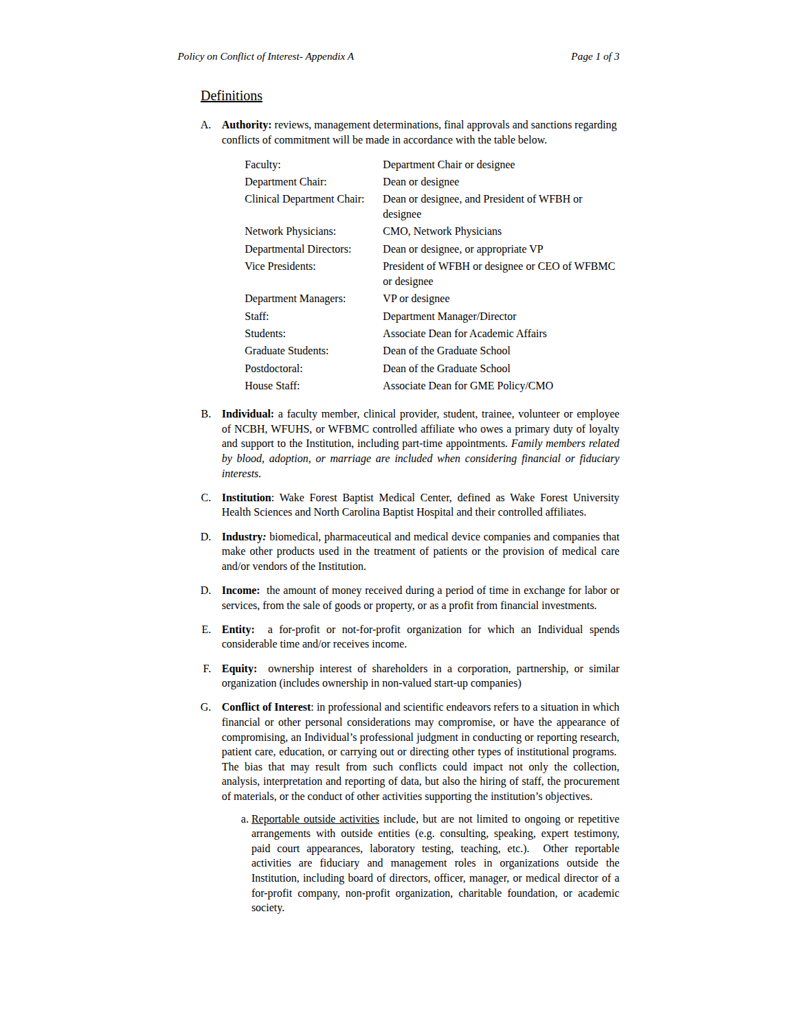Policy on Conflict of Interest- Appendix A
Page 1 of 3
Definitions
Authority: reviews, management determinations, final approvals and sanctions regarding conflicts of commitment will be made in accordance with the table below.
| Faculty: | Department Chair or designee |
| Department Chair: | Dean or designee |
| Clinical Department Chair: | Dean or designee, and President of WFBH or designee |
| Network Physicians: | CMO, Network Physicians |
| Departmental Directors: | Dean or designee, or appropriate VP |
| Vice Presidents: | President of WFBH or designee or CEO of WFBMC or designee |
| Department Managers: | VP or designee |
| Staff: | Department Manager/Director |
| Students: | Associate Dean for Academic Affairs |
| Graduate Students: | Dean of the Graduate School |
| Postdoctoral: | Dean of the Graduate School |
| House Staff: | Associate Dean for GME Policy/CMO |
Individual: a faculty member, clinical provider, student, trainee, volunteer or employee of NCBH, WFUHS, or WFBMC controlled affiliate who owes a primary duty of loyalty and support to the Institution, including part-time appointments. Family members related by blood, adoption, or marriage are included when considering financial or fiduciary interests.
Institution: Wake Forest Baptist Medical Center, defined as Wake Forest University Health Sciences and North Carolina Baptist Hospital and their controlled affiliates.
Industry: biomedical, pharmaceutical and medical device companies and companies that make other products used in the treatment of patients or the provision of medical care and/or vendors of the Institution.
Income: the amount of money received during a period of time in exchange for labor or services, from the sale of goods or property, or as a profit from financial investments.
Entity: a for-profit or not-for-profit organization for which an Individual spends considerable time and/or receives income.
Equity: ownership interest of shareholders in a corporation, partnership, or similar organization (includes ownership in non-valued start-up companies)
Conflict of Interest: in professional and scientific endeavors refers to a situation in which financial or other personal considerations may compromise, or have the appearance of compromising, an Individual’s professional judgment in conducting or reporting research, patient care, education, or carrying out or directing other types of institutional programs. The bias that may result from such conflicts could impact not only the collection, analysis, interpretation and reporting of data, but also the hiring of staff, the procurement of materials, or the conduct of other activities supporting the institution’s objectives.
Reportable outside activities include, but are not limited to ongoing or repetitive arrangements with outside entities (e.g. consulting, speaking, expert testimony, paid court appearances, laboratory testing, teaching, etc.). Other reportable activities are fiduciary and management roles in organizations outside the Institution, including board of directors, officer, manager, or medical director of a for-profit company, non-profit organization, charitable foundation, or academic society.